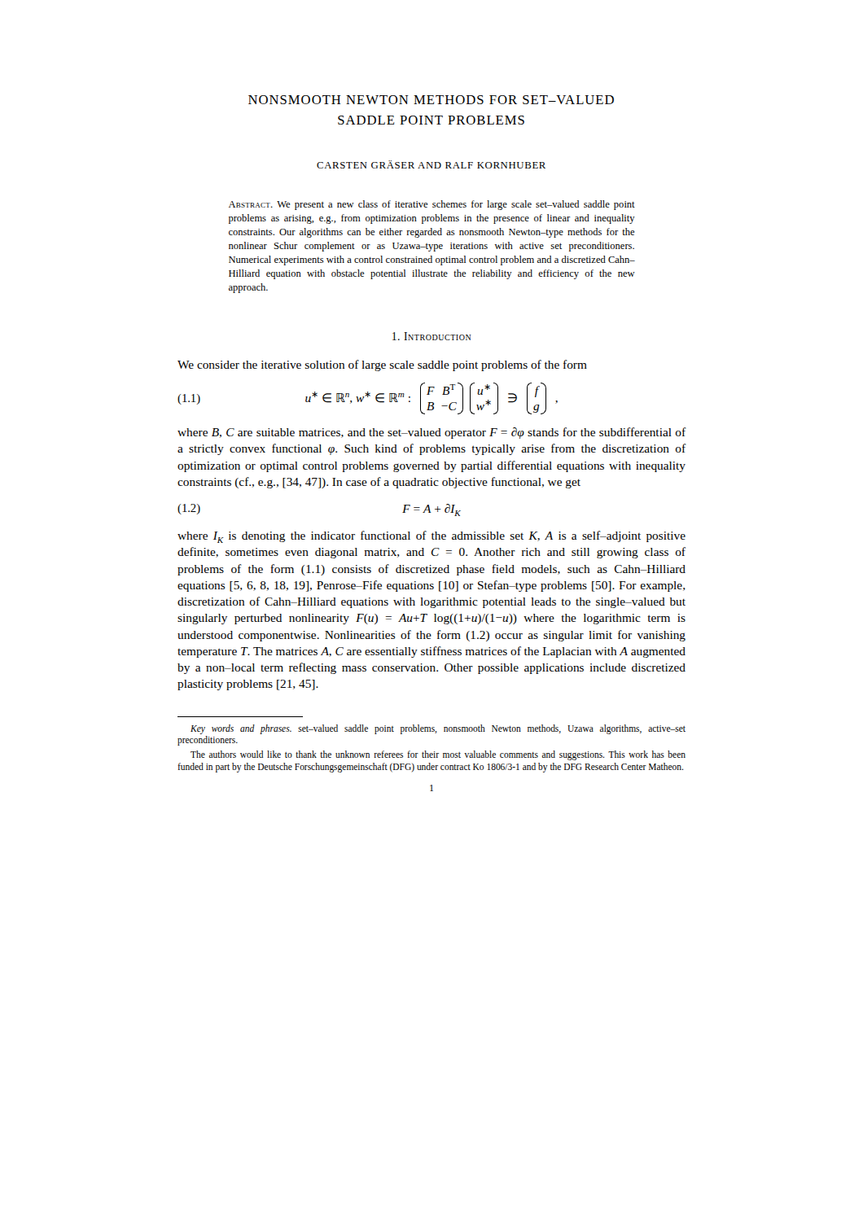Nonsmooth Newton Methods for Set–Valued
Saddle Point Problems
Carsten Gräser and Ralf Kornhuber
Abstract. We present a new class of iterative schemes for large scale set–valued saddle point problems as arising, e.g., from optimization problems in the presence of linear and inequality constraints. Our algorithms can be either regarded as nonsmooth Newton–type methods for the nonlinear Schur complement or as Uzawa–type iterations with active set preconditioners. Numerical experiments with a control constrained optimal control problem and a discretized Cahn–Hilliard equation with obstacle potential illustrate the reliability and efficiency of the new approach.
1. Introduction
We consider the iterative solution of large scale saddle point problems of the form
(1.1) u∗ ∈ ℝn, w∗ ∈ ℝm : FBT B−C u∗ w∗ ∋ f g ,
where B, C are suitable matrices, and the set–valued operator F = ∂φ stands for the subdifferential of a strictly convex functional φ. Such kind of problems typically arise from the discretization of optimization or optimal control problems governed by partial differential equations with inequality constraints (cf., e.g., [34, 47]). In case of a quadratic objective functional, we get
(1.2) F = A + ∂IK
where IK is denoting the indicator functional of the admissible set K, A is a self–adjoint positive definite, sometimes even diagonal matrix, and C = 0. Another rich and still growing class of problems of the form (1.1) consists of discretized phase field models, such as Cahn–Hilliard equations [5, 6, 8, 18, 19], Penrose–Fife equations [10] or Stefan–type problems [50]. For example, discretization of Cahn–Hilliard equations with logarithmic potential leads to the single–valued but singularly perturbed nonlinearity F(u) = Au+T log((1+u)/(1−u)) where the logarithmic term is understood componentwise. Nonlinearities of the form (1.2) occur as singular limit for vanishing temperature T. The matrices A, C are essentially stiffness matrices of the Laplacian with A augmented by a non–local term reflecting mass conservation. Other possible applications include discretized plasticity problems [21, 45].
Key words and phrases. set–valued saddle point problems, nonsmooth Newton methods, Uzawa algorithms, active–set preconditioners.
The authors would like to thank the unknown referees for their most valuable comments and suggestions. This work has been funded in part by the Deutsche Forschungsgemeinschaft (DFG) under contract Ko 1806/3-1 and by the DFG Research Center Matheon.
1